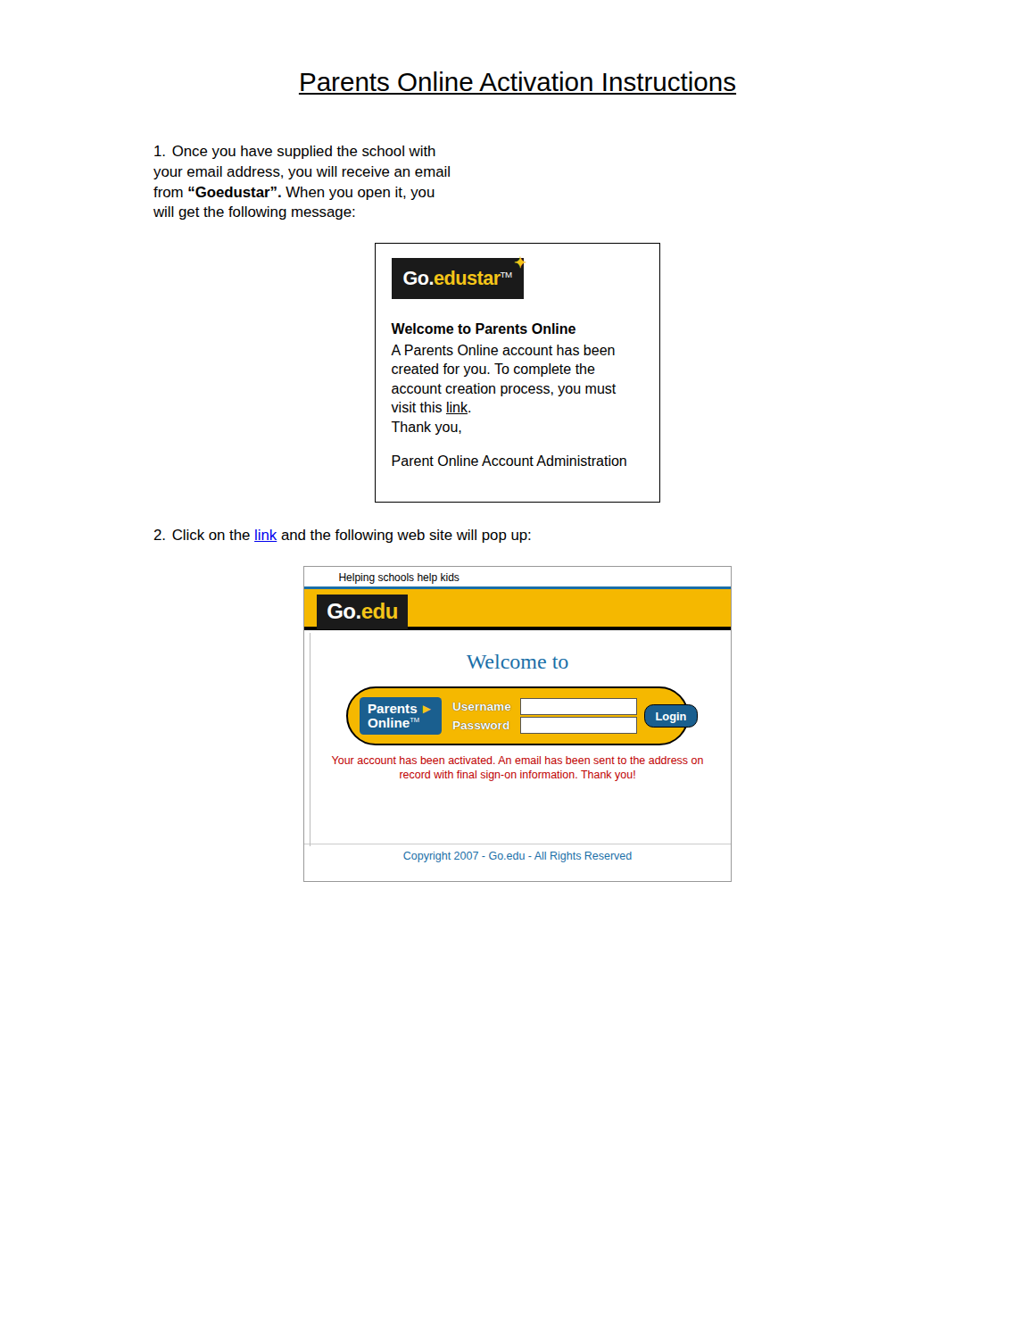Parents Online Activation Instructions
1. Once you have supplied the school with your email address, you will receive an email from “Goedustar”. When you open it, you will get the following message:
✦Go. edustar TM
Welcome to Parents Online
A Parents Online account has been created for you. To complete the account creation process, you must visit this link.
Thank you,
Parent Online Account Administration
2. Click on the link and the following web site will pop up:
Helping schools help kids
Go.edu
Welcome to
Parents►
OnlineTM
Username
Password
Login
Your account has been activated. An email has been sent to the address on record with final sign-on information. Thank you!
Copyright 2007 - Go.edu - All Rights Reserved